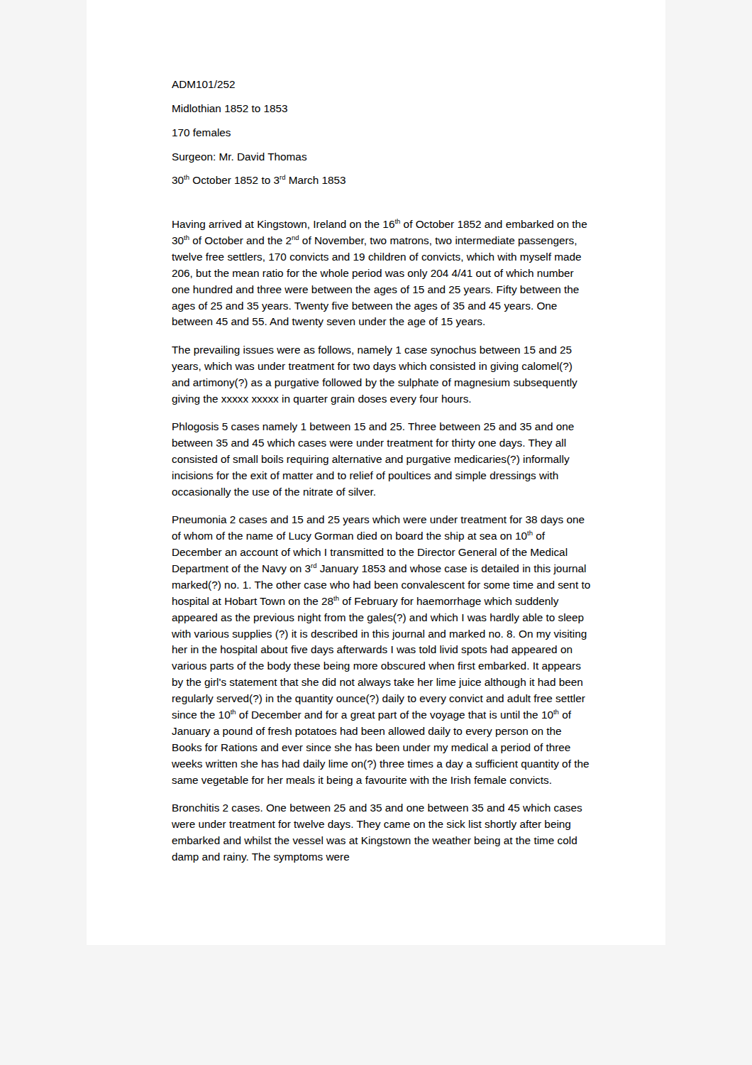ADM101/252
Midlothian 1852 to 1853
170 females
Surgeon: Mr. David Thomas
30th October 1852 to 3rd March 1853
Having arrived at Kingstown, Ireland on the 16th of October 1852 and embarked on the 30th of October and the 2nd of November, two matrons, two intermediate passengers, twelve free settlers, 170 convicts and 19 children of convicts, which with myself made 206, but the mean ratio for the whole period was only 204 4/41 out of which number one hundred and three were between the ages of 15 and 25 years. Fifty between the ages of 25 and 35 years. Twenty five between the ages of 35 and 45 years. One between 45 and 55. And twenty seven under the age of 15 years.
The prevailing issues were as follows, namely 1 case synochus between 15 and 25 years, which was under treatment for two days which consisted in giving calomel(?) and artimony(?) as a purgative followed by the sulphate of magnesium subsequently giving the xxxxx xxxxx in quarter grain doses every four hours.
Phlogosis 5 cases namely 1 between 15 and 25. Three between 25 and 35 and one between 35 and 45 which cases were under treatment for thirty one days. They all consisted of small boils requiring alternative and purgative medicaries(?) informally incisions for the exit of matter and to relief of poultices and simple dressings with occasionally the use of the nitrate of silver.
Pneumonia 2 cases and 15 and 25 years which were under treatment for 38 days one of whom of the name of Lucy Gorman died on board the ship at sea on 10th of December an account of which I transmitted to the Director General of the Medical Department of the Navy on 3rd January 1853 and whose case is detailed in this journal marked(?) no. 1. The other case who had been convalescent for some time and sent to hospital at Hobart Town on the 28th of February for haemorrhage which suddenly appeared as the previous night from the gales(?) and which I was hardly able to sleep with various supplies (?) it is described in this journal and marked no. 8. On my visiting her in the hospital about five days afterwards I was told livid spots had appeared on various parts of the body these being more obscured when first embarked. It appears by the girl's statement that she did not always take her lime juice although it had been regularly served(?) in the quantity ounce(?) daily to every convict and adult free settler since the 10th of December and for a great part of the voyage that is until the 10th of January a pound of fresh potatoes had been allowed daily to every person on the Books for Rations and ever since she has been under my medical a period of three weeks written she has had daily lime on(?) three times a day a sufficient quantity of the same vegetable for her meals it being a favourite with the Irish female convicts.
Bronchitis 2 cases. One between 25 and 35 and one between 35 and 45 which cases were under treatment for twelve days. They came on the sick list shortly after being embarked and whilst the vessel was at Kingstown the weather being at the time cold damp and rainy. The symptoms were